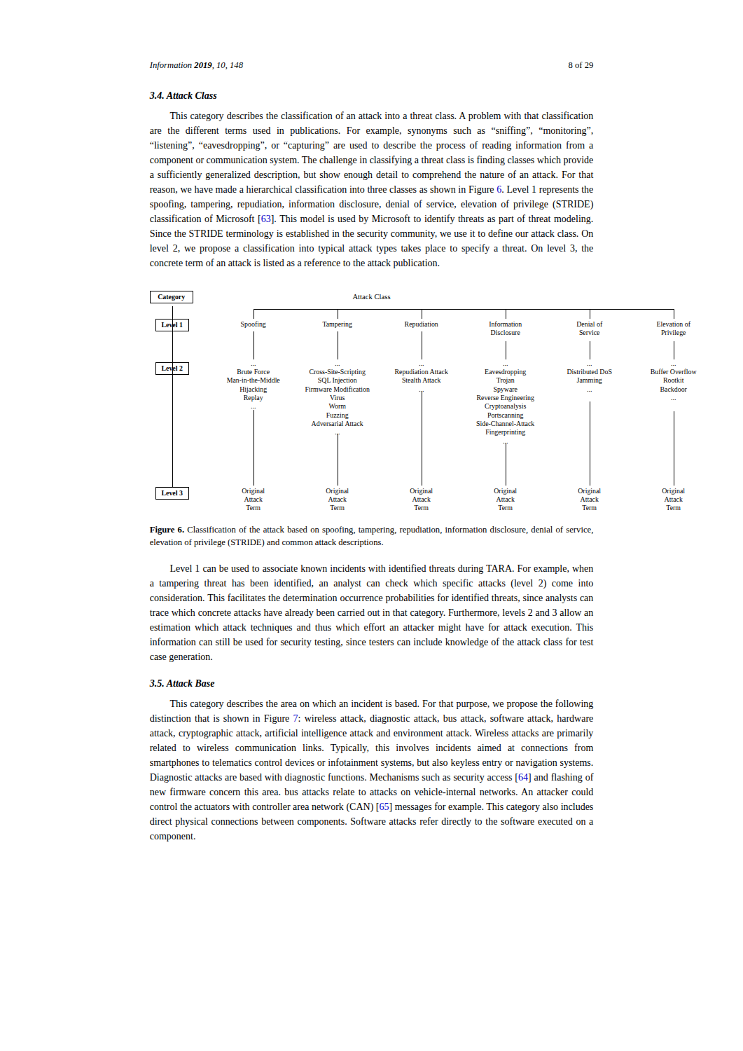Information 2019, 10, 148
8 of 29
3.4. Attack Class
This category describes the classification of an attack into a threat class. A problem with that classification are the different terms used in publications. For example, synonyms such as “sniffing”, “monitoring”, “listening”, “eavesdropping”, or “capturing” are used to describe the process of reading information from a component or communication system. The challenge in classifying a threat class is finding classes which provide a sufficiently generalized description, but show enough detail to comprehend the nature of an attack. For that reason, we have made a hierarchical classification into three classes as shown in Figure 6. Level 1 represents the spoofing, tampering, repudiation, information disclosure, denial of service, elevation of privilege (STRIDE) classification of Microsoft [63]. This model is used by Microsoft to identify threats as part of threat modeling. Since the STRIDE terminology is established in the security community, we use it to define our attack class. On level 2, we propose a classification into typical attack types takes place to specify a threat. On level 3, the concrete term of an attack is listed as a reference to the attack publication.
Category
Level 1
Level 2
Level 3
Attack Class
Spoofing
Tampering
Repudiation
Information
Disclosure
Denial of
Service
Elevation of
Privilege
...
Brute Force
Man-in-the-Middle
Hijacking
Replay
...
...
Cross-Site-Scripting
SQL Injection
Firmware Modification
Virus
Worm
Fuzzing
Adversarial Attack
...
...
Repudiation Attack
Stealth Attack
...
...
Eavesdropping
Trojan
Spyware
Reverse Engineering
Cryptoanalysis
Portscanning
Side-Channel-Attack
Fingerprinting
...
...
Distributed DoS
Jamming
...
...
Buffer Overflow
Rootkit
Backdoor
...
Original
Attack
Term
Original
Attack
Term
Original
Attack
Term
Original
Attack
Term
Original
Attack
Term
Original
Attack
Term
Figure 6. Classification of the attack based on spoofing, tampering, repudiation, information disclosure, denial of service, elevation of privilege (STRIDE) and common attack descriptions.
Level 1 can be used to associate known incidents with identified threats during TARA. For example, when a tampering threat has been identified, an analyst can check which specific attacks (level 2) come into consideration. This facilitates the determination occurrence probabilities for identified threats, since analysts can trace which concrete attacks have already been carried out in that category. Furthermore, levels 2 and 3 allow an estimation which attack techniques and thus which effort an attacker might have for attack execution. This information can still be used for security testing, since testers can include knowledge of the attack class for test case generation.
3.5. Attack Base
This category describes the area on which an incident is based. For that purpose, we propose the following distinction that is shown in Figure 7: wireless attack, diagnostic attack, bus attack, software attack, hardware attack, cryptographic attack, artificial intelligence attack and environment attack. Wireless attacks are primarily related to wireless communication links. Typically, this involves incidents aimed at connections from smartphones to telematics control devices or infotainment systems, but also keyless entry or navigation systems. Diagnostic attacks are based with diagnostic functions. Mechanisms such as security access [64] and flashing of new firmware concern this area. bus attacks relate to attacks on vehicle-internal networks. An attacker could control the actuators with controller area network (CAN) [65] messages for example. This category also includes direct physical connections between components. Software attacks refer directly to the software executed on a component.